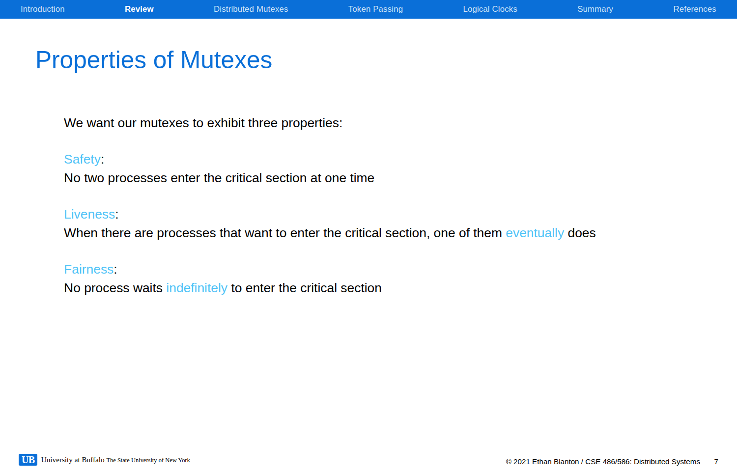Introduction
Review
Distributed Mutexes
Token Passing
Logical Clocks
Summary
References
Properties of Mutexes
We want our mutexes to exhibit three properties:
Safety:
No two processes enter the critical section at one time
Liveness:
When there are processes that want to enter the critical section, one of them eventually does
Fairness:
No process waits indefinitely to enter the critical section
UB University at Buffalo The State University of New York
© 2021 Ethan Blanton / CSE 486/586: Distributed Systems 7